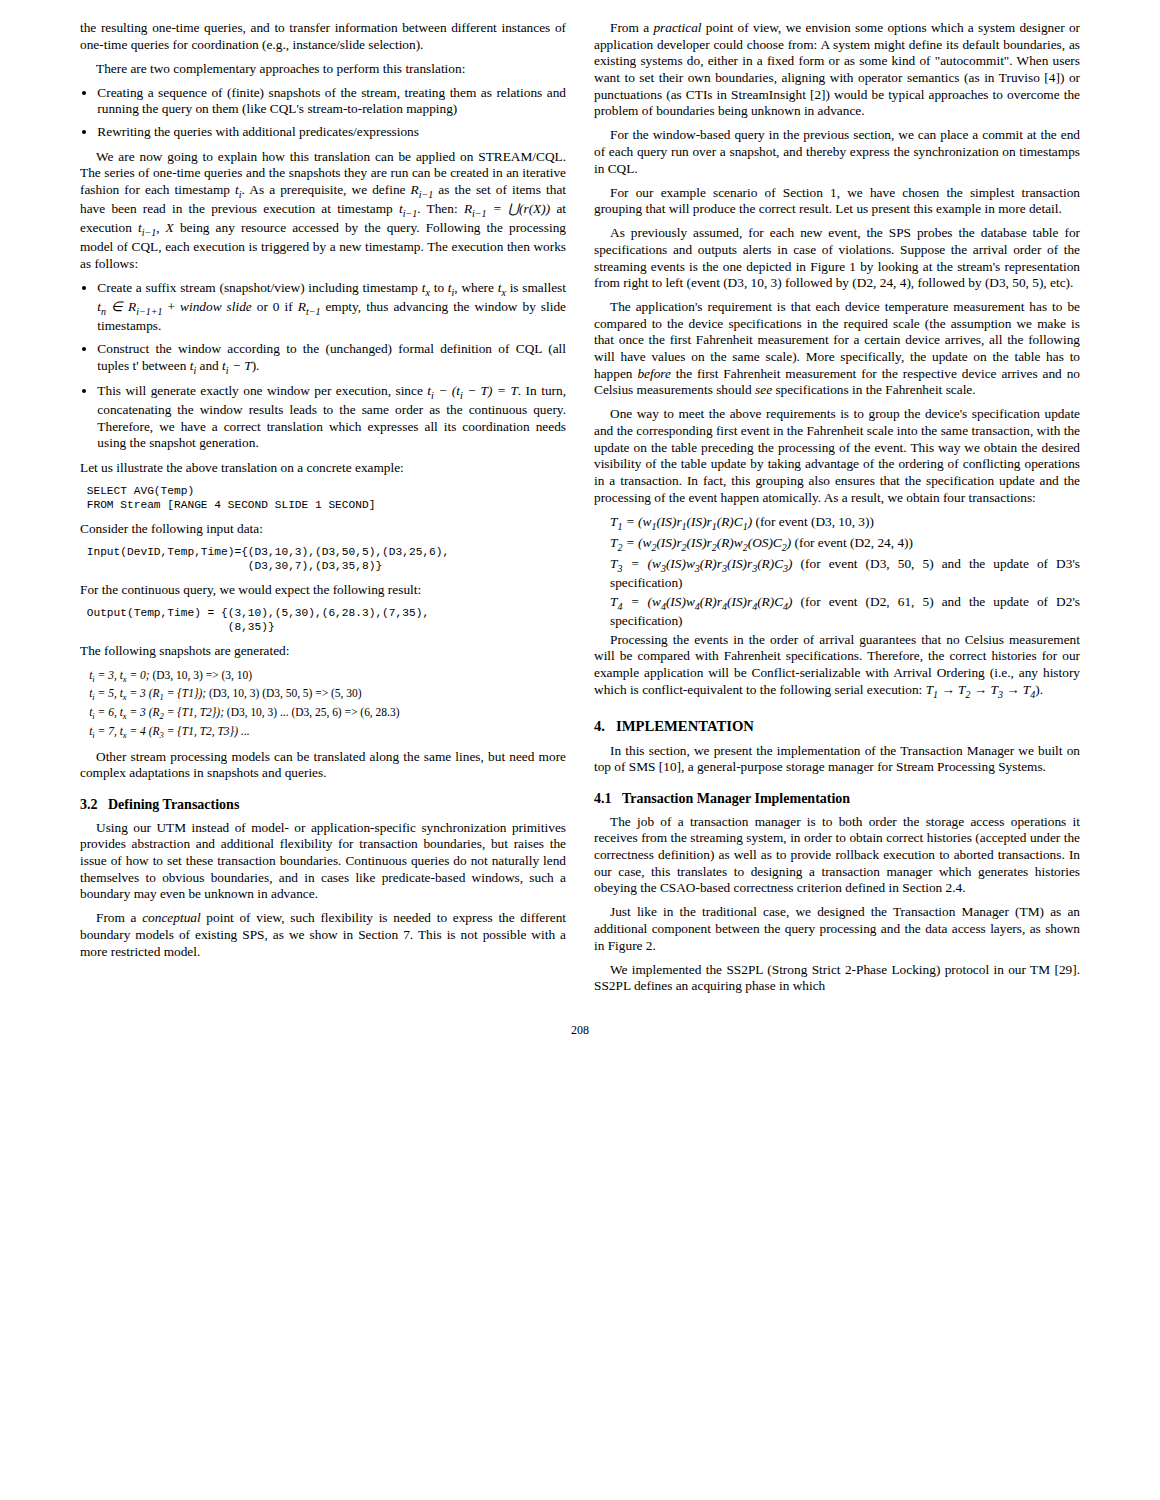the resulting one-time queries, and to transfer information between different instances of one-time queries for coordination (e.g., instance/slide selection).
There are two complementary approaches to perform this translation:
Creating a sequence of (finite) snapshots of the stream, treating them as relations and running the query on them (like CQL's stream-to-relation mapping)
Rewriting the queries with additional predicates/expressions
We are now going to explain how this translation can be applied on STREAM/CQL. The series of one-time queries and the snapshots they are run can be created in an iterative fashion for each timestamp ti. As a prerequisite, we define Ri−1 as the set of items that have been read in the previous execution at timestamp ti−1. Then: Ri−1 = ⋃(r(X)) at execution ti−1, X being any resource accessed by the query. Following the processing model of CQL, each execution is triggered by a new timestamp. The execution then works as follows:
Create a suffix stream (snapshot/view) including timestamp tx to ti, where tx is smallest tn ∈ Ri−1+1 + window slide or 0 if Rt−1 empty, thus advancing the window by slide timestamps.
Construct the window according to the (unchanged) formal definition of CQL (all tuples t' between ti and ti − T).
This will generate exactly one window per execution, since ti − (ti − T) = T. In turn, concatenating the window results leads to the same order as the continuous query. Therefore, we have a correct translation which expresses all its coordination needs using the snapshot generation.
Let us illustrate the above translation on a concrete example:
SELECT AVG(Temp) FROM Stream [RANGE 4 SECOND SLIDE 1 SECOND]
Consider the following input data:
Input(DevID,Temp,Time)={(D3,10,3),(D3,50,5),(D3,25,6), (D3,30,7),(D3,35,8)}
For the continuous query, we would expect the following result:
Output(Temp,Time) = {(3,10),(5,30),(6,28.3),(7,35), (8,35)}
The following snapshots are generated:
ti = 3, tx = 0; (D3, 10, 3) => (3, 10)
ti = 5, tx = 3 (R1 = {T1}); (D3, 10, 3) (D3, 50, 5) => (5, 30)
ti = 6, tx = 3 (R2 = {T1, T2}); (D3, 10, 3) ... (D3, 25, 6) => (6, 28.3)
ti = 7, tx = 4 (R3 = {T1, T2, T3}) ...
Other stream processing models can be translated along the same lines, but need more complex adaptations in snapshots and queries.
3.2 Defining Transactions
Using our UTM instead of model- or application-specific synchronization primitives provides abstraction and additional flexibility for transaction boundaries, but raises the issue of how to set these transaction boundaries. Continuous queries do not naturally lend themselves to obvious boundaries, and in cases like predicate-based windows, such a boundary may even be unknown in advance.
From a conceptual point of view, such flexibility is needed to express the different boundary models of existing SPS, as we show in Section 7. This is not possible with a more restricted model.
From a practical point of view, we envision some options which a system designer or application developer could choose from: A system might define its default boundaries, as existing systems do, either in a fixed form or as some kind of "autocommit". When users want to set their own boundaries, aligning with operator semantics (as in Truviso [4]) or punctuations (as CTIs in StreamInsight [2]) would be typical approaches to overcome the problem of boundaries being unknown in advance.
For the window-based query in the previous section, we can place a commit at the end of each query run over a snapshot, and thereby express the synchronization on timestamps in CQL.
For our example scenario of Section 1, we have chosen the simplest transaction grouping that will produce the correct result. Let us present this example in more detail.
As previously assumed, for each new event, the SPS probes the database table for specifications and outputs alerts in case of violations. Suppose the arrival order of the streaming events is the one depicted in Figure 1 by looking at the stream's representation from right to left (event (D3, 10, 3) followed by (D2, 24, 4), followed by (D3, 50, 5), etc).
The application's requirement is that each device temperature measurement has to be compared to the device specifications in the required scale (the assumption we make is that once the first Fahrenheit measurement for a certain device arrives, all the following will have values on the same scale). More specifically, the update on the table has to happen before the first Fahrenheit measurement for the respective device arrives and no Celsius measurements should see specifications in the Fahrenheit scale.
One way to meet the above requirements is to group the device's specification update and the corresponding first event in the Fahrenheit scale into the same transaction, with the update on the table preceding the processing of the event. This way we obtain the desired visibility of the table update by taking advantage of the ordering of conflicting operations in a transaction. In fact, this grouping also ensures that the specification update and the processing of the event happen atomically. As a result, we obtain four transactions:
T1 = (w1(IS)r1(IS)r1(R)C1) (for event (D3, 10, 3))
T2 = (w2(IS)r2(IS)r2(R)w2(OS)C2) (for event (D2, 24, 4))
T3 = (w3(IS)w3(R)r3(IS)r3(R)C3) (for event (D3, 50, 5) and the update of D3's specification)
T4 = (w4(IS)w4(R)r4(IS)r4(R)C4) (for event (D2, 61, 5) and the update of D2's specification)
Processing the events in the order of arrival guarantees that no Celsius measurement will be compared with Fahrenheit specifications. Therefore, the correct histories for our example application will be Conflict-serializable with Arrival Ordering (i.e., any history which is conflict-equivalent to the following serial execution: T1 → T2 → T3 → T4).
4. IMPLEMENTATION
In this section, we present the implementation of the Transaction Manager we built on top of SMS [10], a general-purpose storage manager for Stream Processing Systems.
4.1 Transaction Manager Implementation
The job of a transaction manager is to both order the storage access operations it receives from the streaming system, in order to obtain correct histories (accepted under the correctness definition) as well as to provide rollback execution to aborted transactions. In our case, this translates to designing a transaction manager which generates histories obeying the CSAO-based correctness criterion defined in Section 2.4.
Just like in the traditional case, we designed the Transaction Manager (TM) as an additional component between the query processing and the data access layers, as shown in Figure 2.
We implemented the SS2PL (Strong Strict 2-Phase Locking) protocol in our TM [29]. SS2PL defines an acquiring phase in which
208